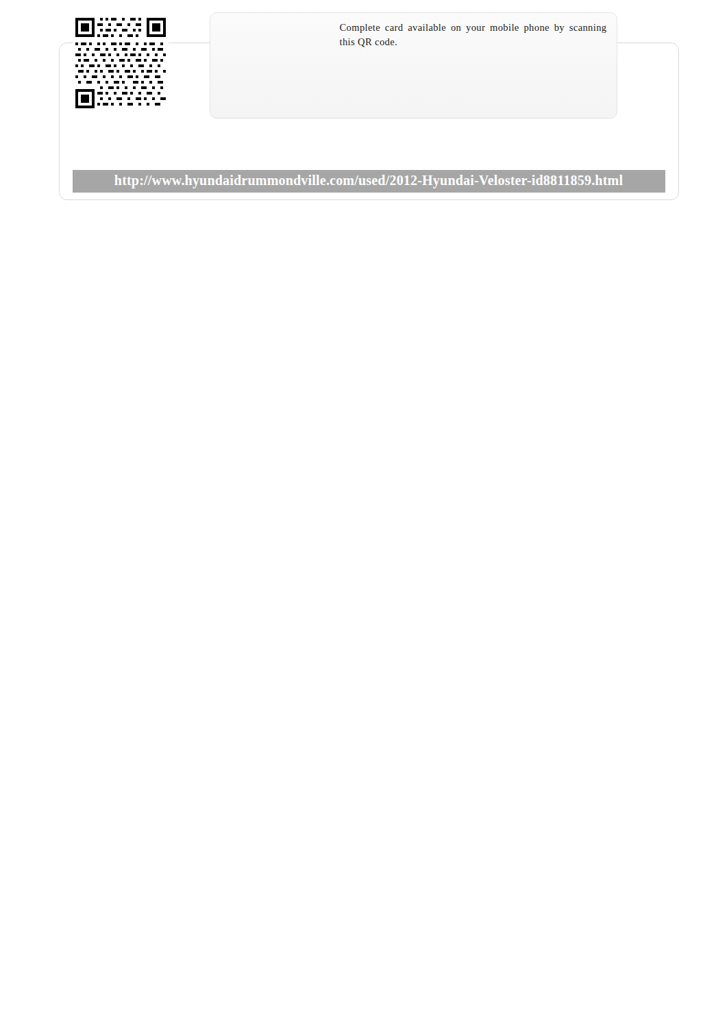Complete card available on your mobile phone by scanning this QR code.
http://www.hyundaidrummondville.com/used/2012-Hyundai-Veloster-id8811859.html